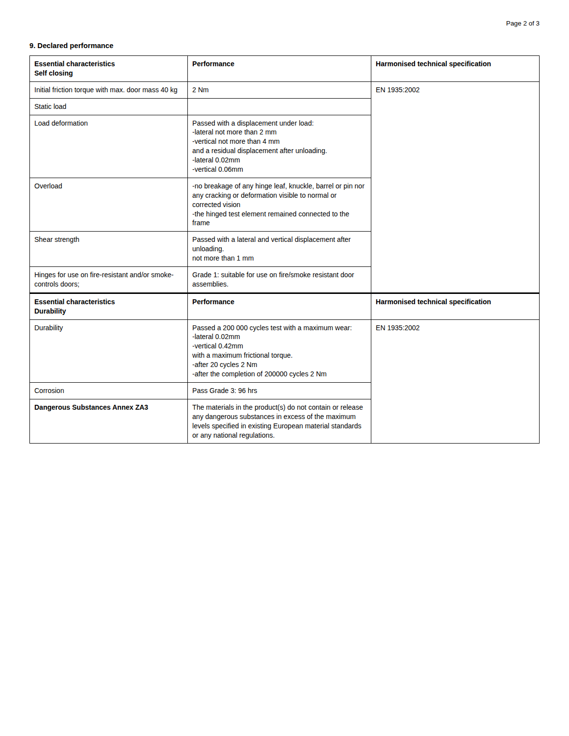Page 2 of 3
9. Declared performance
| Essential characteristics Self closing | Performance | Harmonised technical specification |
| --- | --- | --- |
| Initial friction torque with max. door mass 40 kg | 2 Nm | EN 1935:2002 |
| Static load | |
| Load deformation | Passed with a displacement under load: -lateral not more than 2 mm -vertical not more than 4 mm and a residual displacement after unloading. -lateral 0.02mm -vertical 0.06mm |
| Overload | -no breakage of any hinge leaf, knuckle, barrel or pin nor any cracking or deformation visible to normal or corrected vision -the hinged test element remained connected to the frame |
| Shear strength | Passed with a lateral and vertical displacement after unloading. not more than 1 mm |
| Hinges for use on fire-resistant and/or smoke-controls doors; | Grade 1: suitable for use on fire/smoke resistant door assemblies. |
| Essential characteristics Durability | Performance | Harmonised technical specification |
| Durability | Passed a 200 000 cycles test with a maximum wear: -lateral 0.02mm -vertical 0.42mm with a maximum frictional torque. -after 20 cycles 2 Nm -after the completion of 200000 cycles 2 Nm | EN 1935:2002 |
| Corrosion | Pass Grade 3: 96 hrs |
| Dangerous Substances Annex ZA3 | The materials in the product(s) do not contain or release any dangerous substances in excess of the maximum levels specified in existing European material standards or any national regulations. |